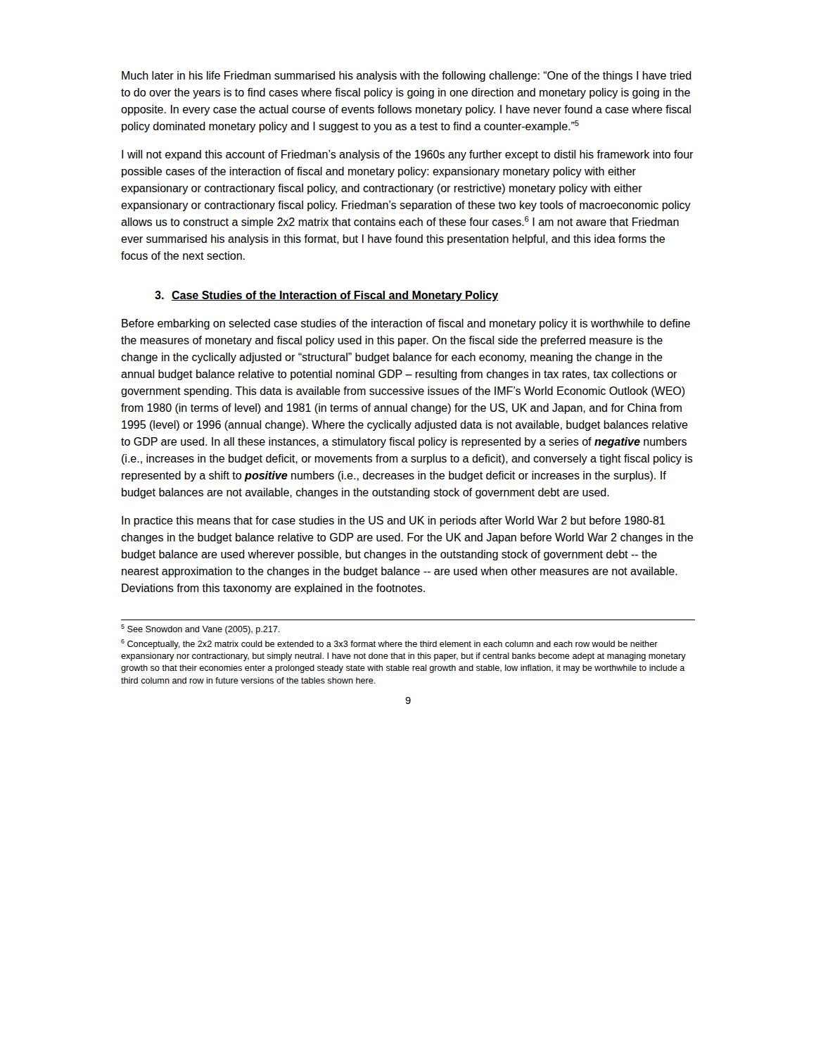Much later in his life Friedman summarised his analysis with the following challenge: “One of the things I have tried to do over the years is to find cases where fiscal policy is going in one direction and monetary policy is going in the opposite. In every case the actual course of events follows monetary policy. I have never found a case where fiscal policy dominated monetary policy and I suggest to you as a test to find a counter-example.”5
I will not expand this account of Friedman’s analysis of the 1960s any further except to distil his framework into four possible cases of the interaction of fiscal and monetary policy: expansionary monetary policy with either expansionary or contractionary fiscal policy, and contractionary (or restrictive) monetary policy with either expansionary or contractionary fiscal policy. Friedman’s separation of these two key tools of macroeconomic policy allows us to construct a simple 2x2 matrix that contains each of these four cases.6 I am not aware that Friedman ever summarised his analysis in this format, but I have found this presentation helpful, and this idea forms the focus of the next section.
3. Case Studies of the Interaction of Fiscal and Monetary Policy
Before embarking on selected case studies of the interaction of fiscal and monetary policy it is worthwhile to define the measures of monetary and fiscal policy used in this paper. On the fiscal side the preferred measure is the change in the cyclically adjusted or “structural” budget balance for each economy, meaning the change in the annual budget balance relative to potential nominal GDP – resulting from changes in tax rates, tax collections or government spending. This data is available from successive issues of the IMF’s World Economic Outlook (WEO) from 1980 (in terms of level) and 1981 (in terms of annual change) for the US, UK and Japan, and for China from 1995 (level) or 1996 (annual change). Where the cyclically adjusted data is not available, budget balances relative to GDP are used. In all these instances, a stimulatory fiscal policy is represented by a series of negative numbers (i.e., increases in the budget deficit, or movements from a surplus to a deficit), and conversely a tight fiscal policy is represented by a shift to positive numbers (i.e., decreases in the budget deficit or increases in the surplus). If budget balances are not available, changes in the outstanding stock of government debt are used.
In practice this means that for case studies in the US and UK in periods after World War 2 but before 1980-81 changes in the budget balance relative to GDP are used. For the UK and Japan before World War 2 changes in the budget balance are used wherever possible, but changes in the outstanding stock of government debt -- the nearest approximation to the changes in the budget balance -- are used when other measures are not available. Deviations from this taxonomy are explained in the footnotes.
5 See Snowdon and Vane (2005), p.217.
6 Conceptually, the 2x2 matrix could be extended to a 3x3 format where the third element in each column and each row would be neither expansionary nor contractionary, but simply neutral. I have not done that in this paper, but if central banks become adept at managing monetary growth so that their economies enter a prolonged steady state with stable real growth and stable, low inflation, it may be worthwhile to include a third column and row in future versions of the tables shown here.
9